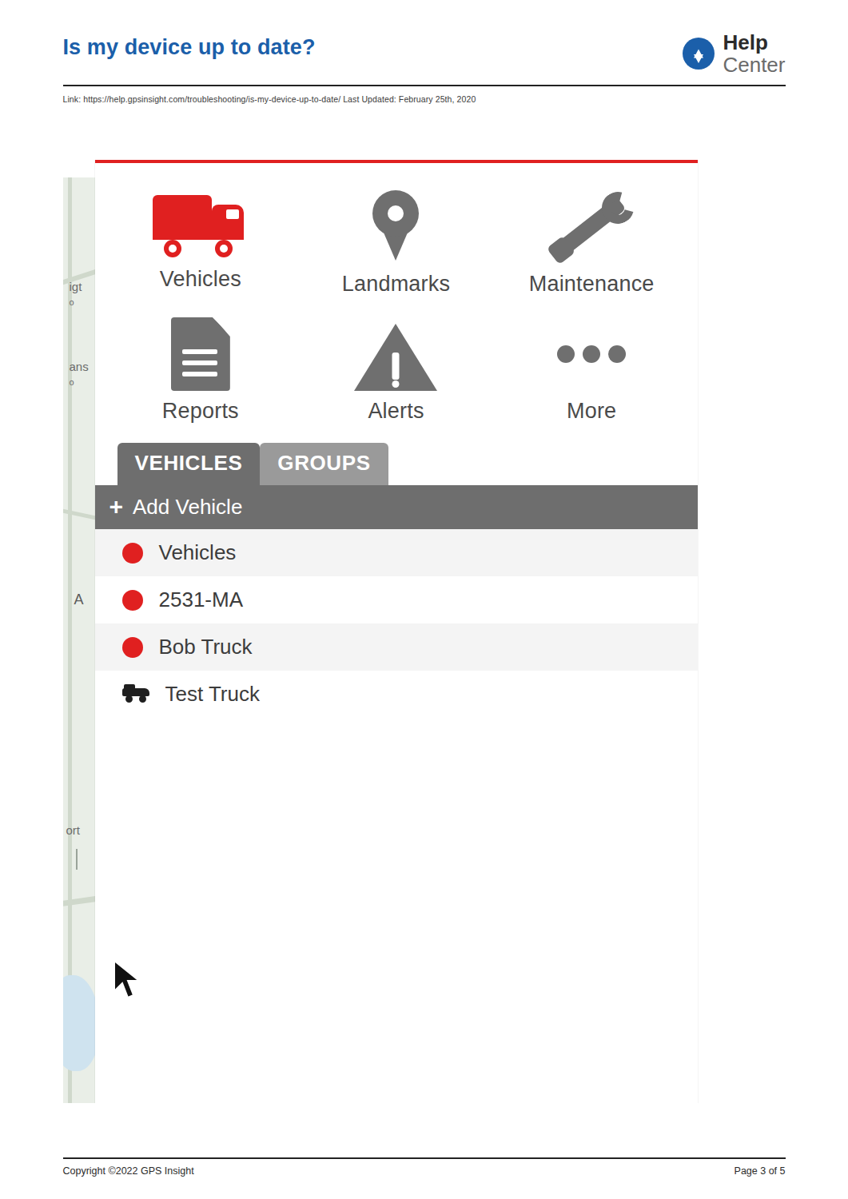Is my device up to date?
Help Center
Link: https://help.gpsinsight.com/troubleshooting/is-my-device-up-to-date/ Last Updated: February 25th, 2020
igt o ans o A ort
Vehicles
Landmarks
Maintenance
Reports
Alerts
More
VEHICLES
GROUPS
+ Add Vehicle
Vehicles
2531-MA
Bob Truck
Test Truck
Copyright ©2022 GPS Insight Page 3 of 5